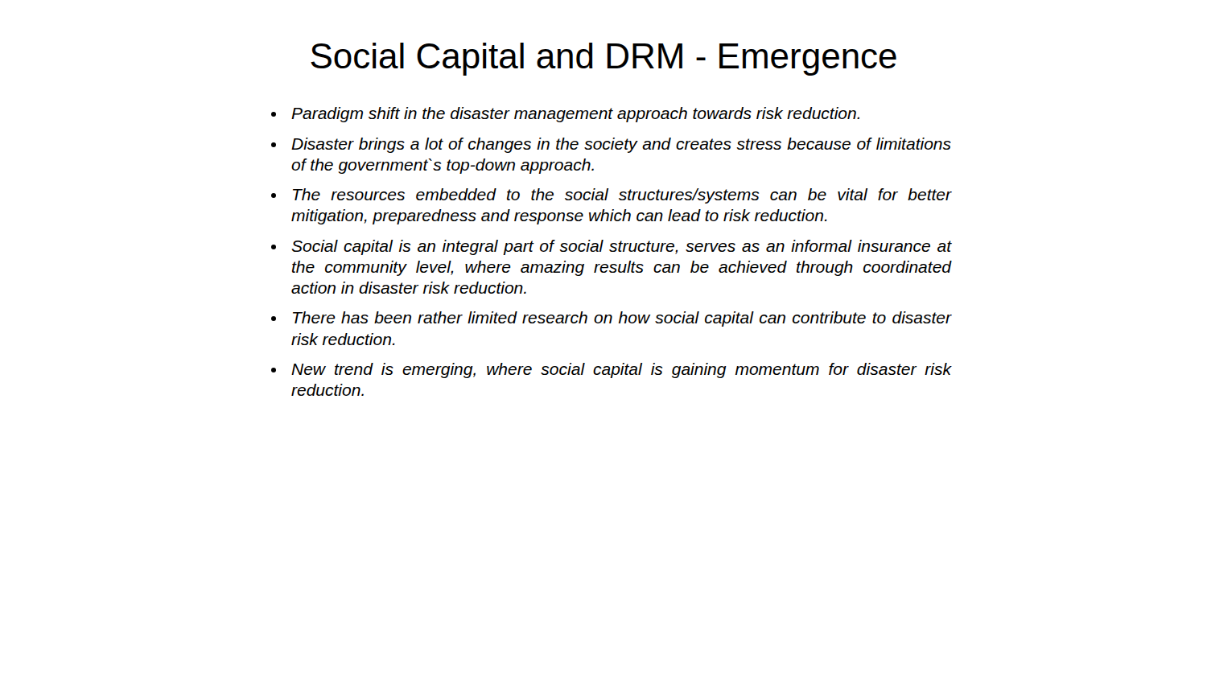Social Capital and DRM - Emergence
Paradigm shift in the disaster management approach towards risk reduction.
Disaster brings a lot of changes in the society and creates stress because of limitations of the government`s top-down approach.
The resources embedded to the social structures/systems can be vital for better mitigation, preparedness and response which can lead to risk reduction.
Social capital is an integral part of social structure, serves as an informal insurance at the community level, where amazing results can be achieved through coordinated action in disaster risk reduction.
There has been rather limited research on how social capital can contribute to disaster risk reduction.
New trend is emerging, where social capital is gaining momentum for disaster risk reduction.